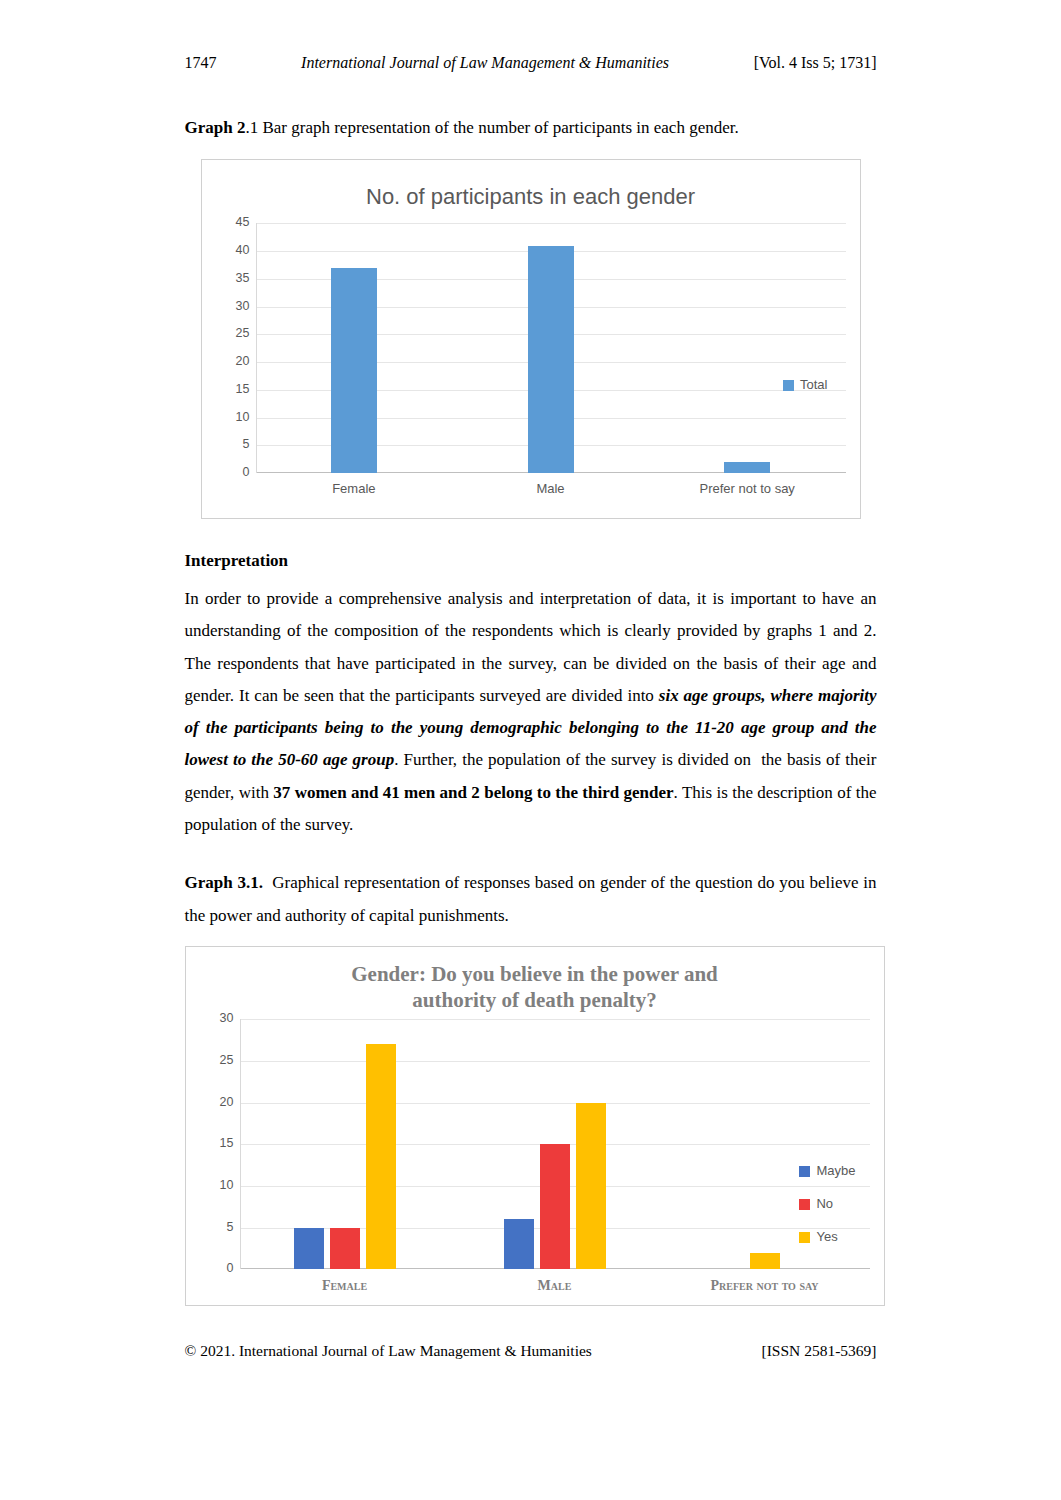1747
International Journal of Law Management & Humanities
[Vol. 4 Iss 5; 1731]
Graph 2.1 Bar graph representation of the number of participants in each gender.
No. of participants in each gender
45 40 35 30 25 20 15 10 5 0
Total
Female
Male
Prefer not to say
Interpretation
In order to provide a comprehensive analysis and interpretation of data, it is important to have an understanding of the composition of the respondents which is clearly provided by graphs 1 and 2. The respondents that have participated in the survey, can be divided on the basis of their age and gender. It can be seen that the participants surveyed are divided into six age groups, where majority of the participants being to the young demographic belonging to the 11-20 age group and the lowest to the 50-60 age group. Further, the population of the survey is divided on the basis of their gender, with 37 women and 41 men and 2 belong to the third gender. This is the description of the population of the survey.
Graph 3.1. Graphical representation of responses based on gender of the question do you believe in the power and authority of capital punishments.
Gender: Do you believe in the power and
authority of death penalty?
30 25 20 15 10 5 0
Maybe
No
Yes
Female
Male
Prefer not to say
© 2021. International Journal of Law Management & Humanities
[ISSN 2581-5369]